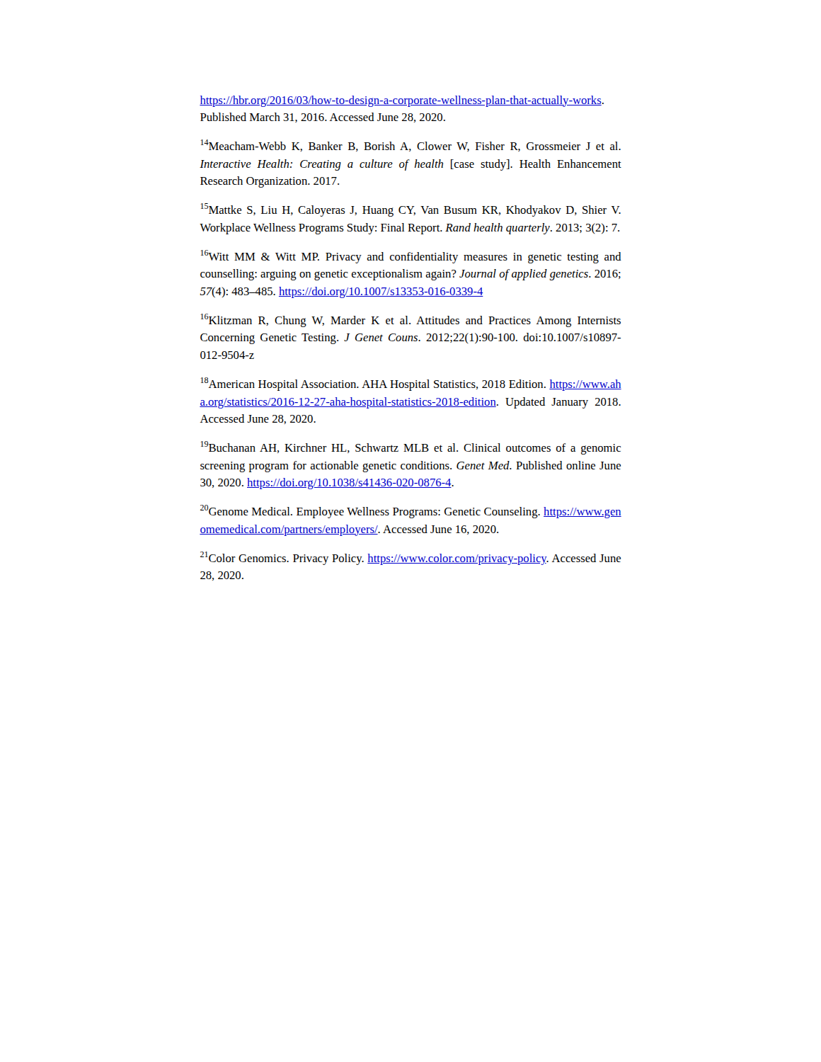https://hbr.org/2016/03/how-to-design-a-corporate-wellness-plan-that-actually-works. Published March 31, 2016. Accessed June 28, 2020.
14 Meacham-Webb K, Banker B, Borish A, Clower W, Fisher R, Grossmeier J et al. Interactive Health: Creating a culture of health [case study]. Health Enhancement Research Organization. 2017.
15 Mattke S, Liu H, Caloyeras J, Huang CY, Van Busum KR, Khodyakov D, Shier V. Workplace Wellness Programs Study: Final Report. Rand health quarterly. 2013; 3(2): 7.
16 Witt MM & Witt MP. Privacy and confidentiality measures in genetic testing and counselling: arguing on genetic exceptionalism again? Journal of applied genetics. 2016; 57(4): 483–485. https://doi.org/10.1007/s13353-016-0339-4
16 Klitzman R, Chung W, Marder K et al. Attitudes and Practices Among Internists Concerning Genetic Testing. J Genet Couns. 2012;22(1):90-100. doi:10.1007/s10897-012-9504-z
18 American Hospital Association. AHA Hospital Statistics, 2018 Edition. https://www.aha.org/statistics/2016-12-27-aha-hospital-statistics-2018-edition. Updated January 2018. Accessed June 28, 2020.
19 Buchanan AH, Kirchner HL, Schwartz MLB et al. Clinical outcomes of a genomic screening program for actionable genetic conditions. Genet Med. Published online June 30, 2020. https://doi.org/10.1038/s41436-020-0876-4.
20 Genome Medical. Employee Wellness Programs: Genetic Counseling. https://www.genomemedical.com/partners/employers/. Accessed June 16, 2020.
21 Color Genomics. Privacy Policy. https://www.color.com/privacy-policy. Accessed June 28, 2020.